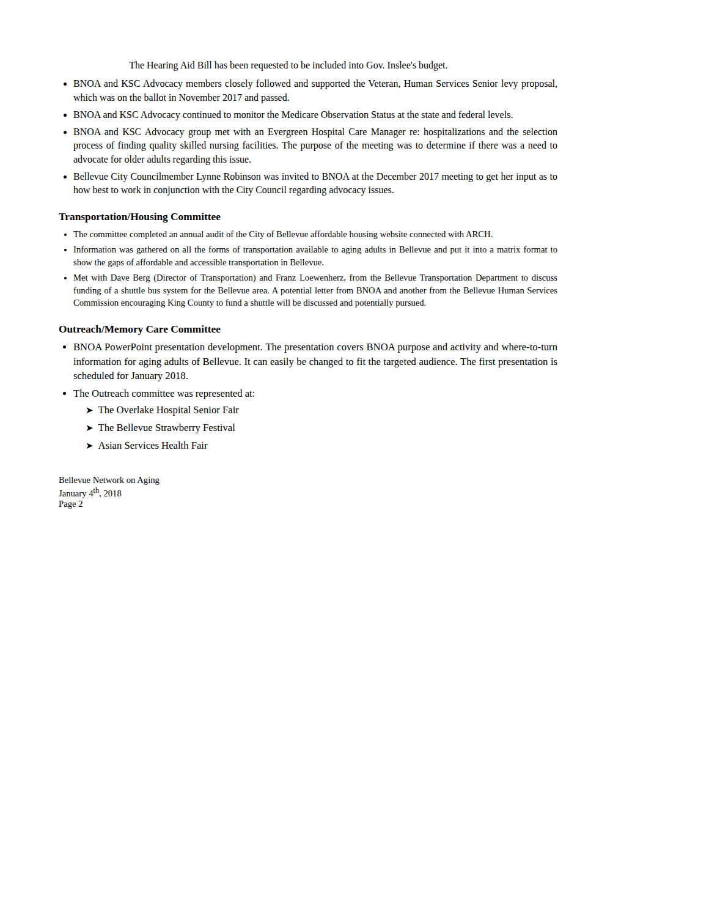The Hearing Aid Bill has been requested to be included into Gov. Inslee's budget.
BNOA and KSC Advocacy members closely followed and supported the Veteran, Human Services Senior levy proposal, which was on the ballot in November 2017 and passed.
BNOA and KSC Advocacy continued to monitor the Medicare Observation Status at the state and federal levels.
BNOA and KSC Advocacy group met with an Evergreen Hospital Care Manager re: hospitalizations and the selection process of finding quality skilled nursing facilities. The purpose of the meeting was to determine if there was a need to advocate for older adults regarding this issue.
Bellevue City Councilmember Lynne Robinson was invited to BNOA at the December 2017 meeting to get her input as to how best to work in conjunction with the City Council regarding advocacy issues.
Transportation/Housing Committee
The committee completed an annual audit of the City of Bellevue affordable housing website connected with ARCH.
Information was gathered on all the forms of transportation available to aging adults in Bellevue and put it into a matrix format to show the gaps of affordable and accessible transportation in Bellevue.
Met with Dave Berg (Director of Transportation) and Franz Loewenherz, from the Bellevue Transportation Department to discuss funding of a shuttle bus system for the Bellevue area. A potential letter from BNOA and another from the Bellevue Human Services Commission encouraging King County to fund a shuttle will be discussed and potentially pursued.
Outreach/Memory Care Committee
BNOA PowerPoint presentation development. The presentation covers BNOA purpose and activity and where-to-turn information for aging adults of Bellevue. It can easily be changed to fit the targeted audience. The first presentation is scheduled for January 2018.
The Outreach committee was represented at:
The Overlake Hospital Senior Fair
The Bellevue Strawberry Festival
Asian Services Health Fair
Bellevue Network on Aging
January 4th, 2018
Page 2